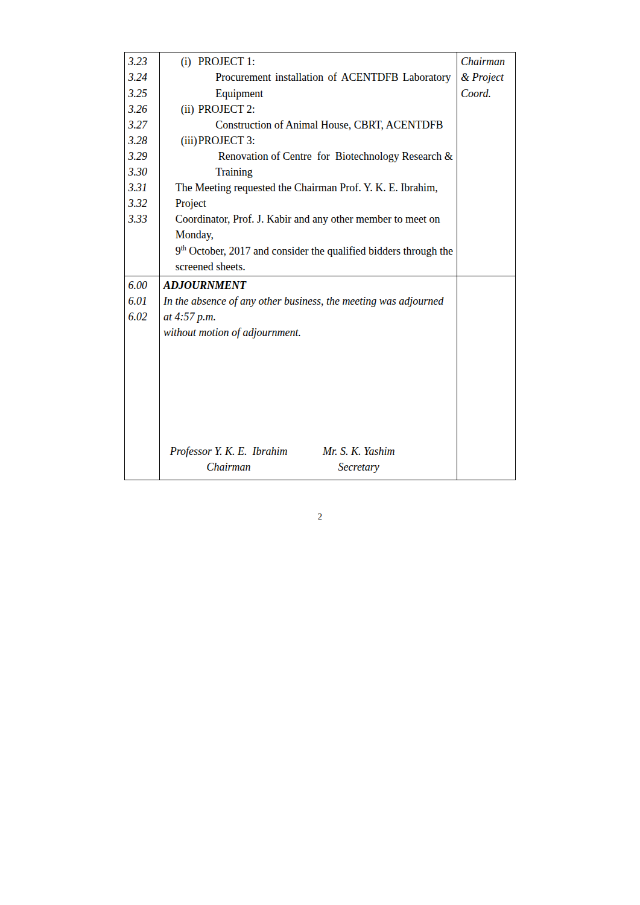| 3.23 3.24 3.25 3.26 3.27 3.28 3.29 3.30 3.31 3.32 3.33 | (i) PROJECT 1: Procurement installation of ACENTDFB Laboratory Equipment (ii) PROJECT 2: Construction of Animal House, CBRT, ACENTDFB (iii) PROJECT 3: Renovation of Centre for Biotechnology Research & Training The Meeting requested the Chairman Prof. Y. K. E. Ibrahim, Project Coordinator, Prof. J. Kabir and any other member to meet on Monday, 9 th October, 2017 and consider the qualified bidders through the screened sheets. | Chairman & Project Coord. |
| 6.00 6.01 6.02 | ADJOURNMENT In the absence of any other business, the meeting was adjourned at 4:57 p.m. without motion of adjournment. Professor Y. K. E. Ibrahim Chairman Mr. S. K. Yashim Secretary | |
2